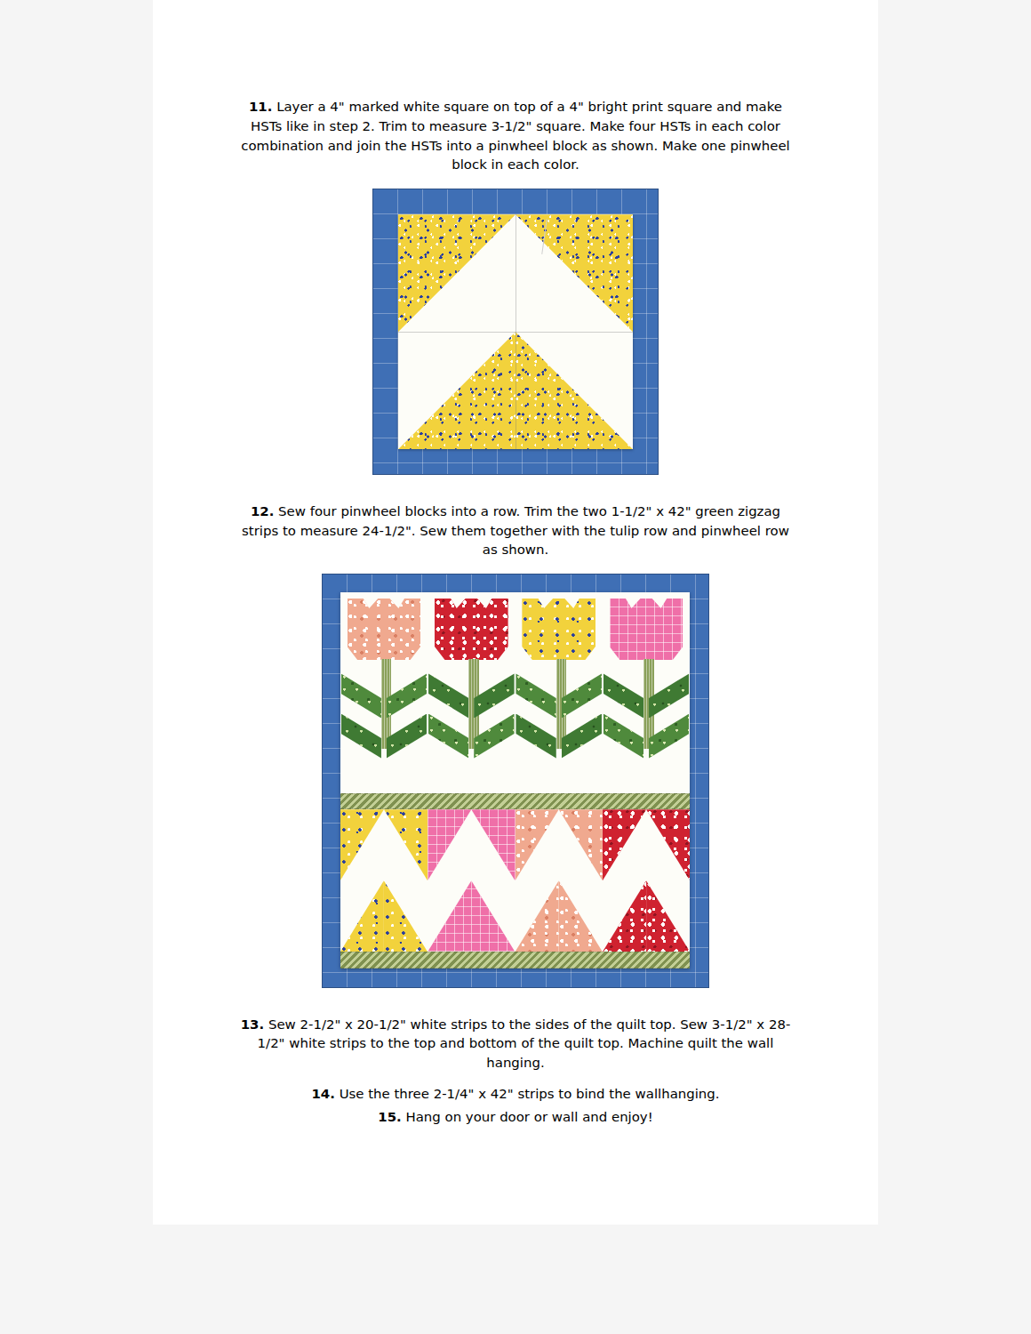11. Layer a 4" marked white square on top of a 4" bright print square and make HSTs like in step 2. Trim to measure 3-1/2" square. Make four HSTs in each color combination and join the HSTs into a pinwheel block as shown. Make one pinwheel block in each color.
12. Sew four pinwheel blocks into a row. Trim the two 1-1/2" x 42" green zigzag strips to measure 24-1/2". Sew them together with the tulip row and pinwheel row as shown.
13. Sew 2-1/2" x 20-1/2" white strips to the sides of the quilt top. Sew 3-1/2" x 28-1/2" white strips to the top and bottom of the quilt top. Machine quilt the wall hanging.
14. Use the three 2-1/4" x 42" strips to bind the wallhanging.
15. Hang on your door or wall and enjoy!